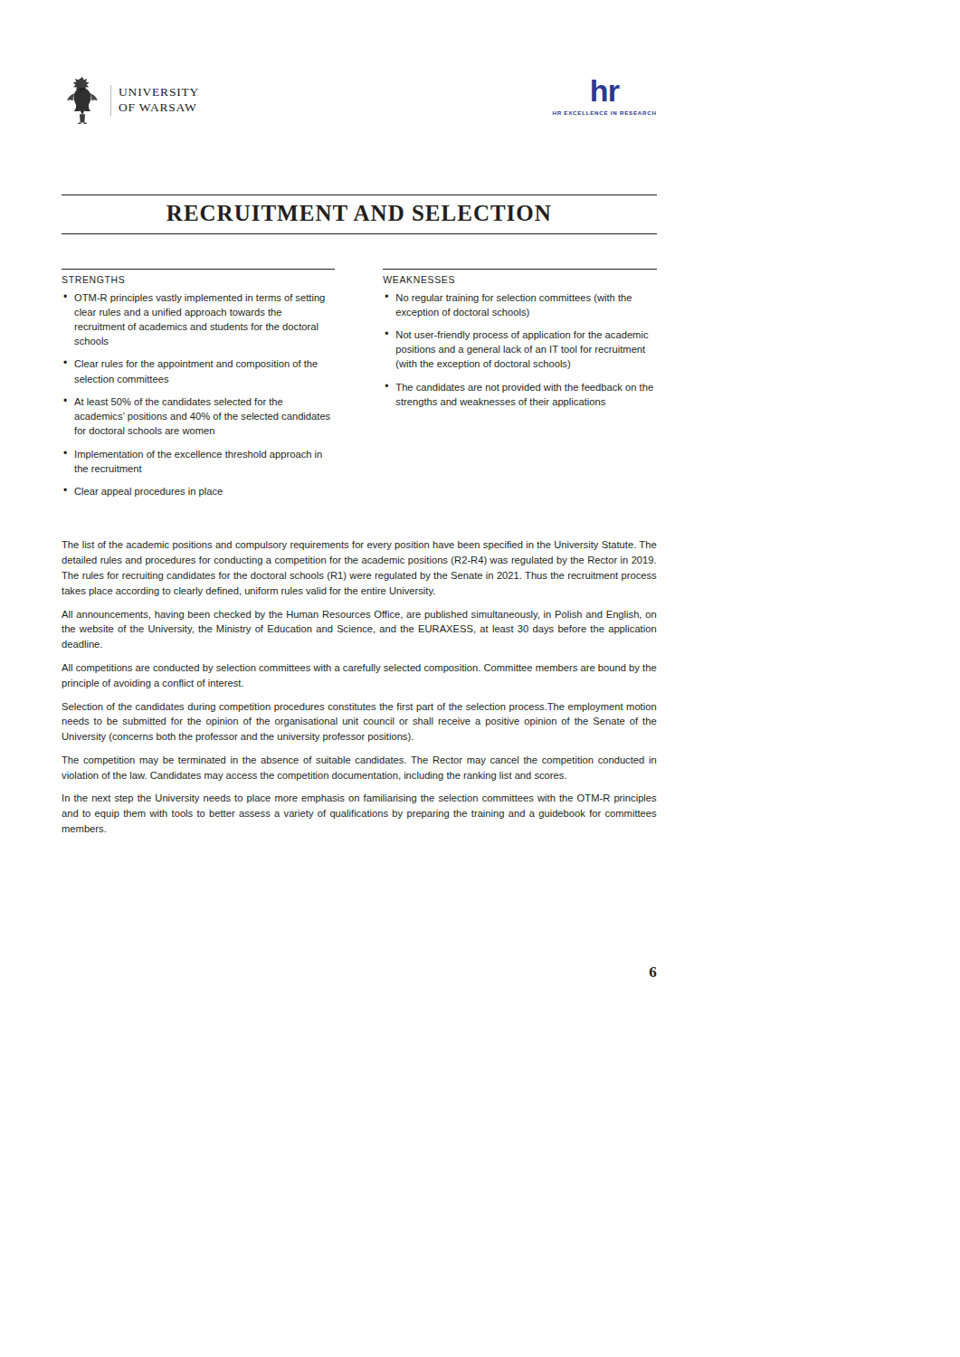University
of Warsaw
hr
HR EXCELLENCE IN RESEARCH
Recruitment and Selection
Strengths
OTM-R principles vastly implemented in terms of setting clear rules and a unified approach towards the recruitment of academics and students for the doctoral schools
Clear rules for the appointment and composition of the selection committees
At least 50% of the candidates selected for the academics’ positions and 40% of the selected candidates for doctoral schools are women
Implementation of the excellence threshold approach in the recruitment
Clear appeal procedures in place
Weaknesses
No regular training for selection committees (with the exception of doctoral schools)
Not user-friendly process of application for the academic positions and a general lack of an IT tool for recruitment (with the exception of doctoral schools)
The candidates are not provided with the feedback on the strengths and weaknesses of their applications
The list of the academic positions and compulsory requirements for every position have been specified in the University Statute. The detailed rules and procedures for conducting a competition for the academic positions (R2-R4) was regulated by the Rector in 2019. The rules for recruiting candidates for the doctoral schools (R1) were regulated by the Senate in 2021. Thus the recruitment process takes place according to clearly defined, uniform rules valid for the entire University.
All announcements, having been checked by the Human Resources Office, are published simultaneously, in Polish and English, on the website of the University, the Ministry of Education and Science, and the EURAXESS, at least 30 days before the application deadline.
All competitions are conducted by selection committees with a carefully selected composition. Committee members are bound by the principle of avoiding a conflict of interest.
Selection of the candidates during competition procedures constitutes the first part of the selection process.The employment motion needs to be submitted for the opinion of the organisational unit council or shall receive a positive opinion of the Senate of the University (concerns both the professor and the university professor positions).
The competition may be terminated in the absence of suitable candidates. The Rector may cancel the competition conducted in violation of the law. Candidates may access the competition documentation, including the ranking list and scores.
In the next step the University needs to place more emphasis on familiarising the selection committees with the OTM-R principles and to equip them with tools to better assess a variety of qualifications by preparing the training and a guidebook for committees members.
6